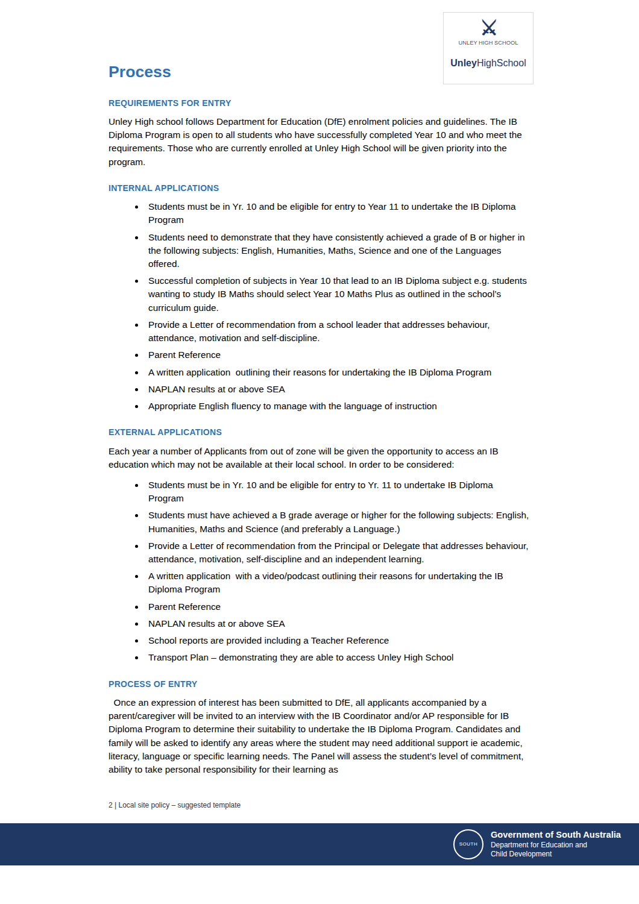⚔
UNLEY HIGH SCHOOL
Unley HighSchool
Process
Requirements for Entry
Unley High school follows Department for Education (DfE) enrolment policies and guidelines. The IB Diploma Program is open to all students who have successfully completed Year 10 and who meet the requirements. Those who are currently enrolled at Unley High School will be given priority into the program.
Internal Applications
Students must be in Yr. 10 and be eligible for entry to Year 11 to undertake the IB Diploma Program
Students need to demonstrate that they have consistently achieved a grade of B or higher in the following subjects: English, Humanities, Maths, Science and one of the Languages offered.
Successful completion of subjects in Year 10 that lead to an IB Diploma subject e.g. students wanting to study IB Maths should select Year 10 Maths Plus as outlined in the school’s curriculum guide.
Provide a Letter of recommendation from a school leader that addresses behaviour, attendance, motivation and self-discipline.
Parent Reference
A written application outlining their reasons for undertaking the IB Diploma Program
NAPLAN results at or above SEA
Appropriate English fluency to manage with the language of instruction
External Applications
Each year a number of Applicants from out of zone will be given the opportunity to access an IB education which may not be available at their local school. In order to be considered:
Students must be in Yr. 10 and be eligible for entry to Yr. 11 to undertake IB Diploma Program
Students must have achieved a B grade average or higher for the following subjects: English, Humanities, Maths and Science (and preferably a Language.)
Provide a Letter of recommendation from the Principal or Delegate that addresses behaviour, attendance, motivation, self-discipline and an independent learning.
A written application with a video/podcast outlining their reasons for undertaking the IB Diploma Program
Parent Reference
NAPLAN results at or above SEA
School reports are provided including a Teacher Reference
Transport Plan – demonstrating they are able to access Unley High School
Process of Entry
Once an expression of interest has been submitted to DfE, all applicants accompanied by a parent/caregiver will be invited to an interview with the IB Coordinator and/or AP responsible for IB Diploma Program to determine their suitability to undertake the IB Diploma Program. Candidates and family will be asked to identify any areas where the student may need additional support ie academic, literacy, language or specific learning needs. The Panel will assess the student’s level of commitment, ability to take personal responsibility for their learning as
2 | Local site policy – suggested template
SOUTH
AUSTRALIA
Government of South Australia
Department for Education and
Child Development